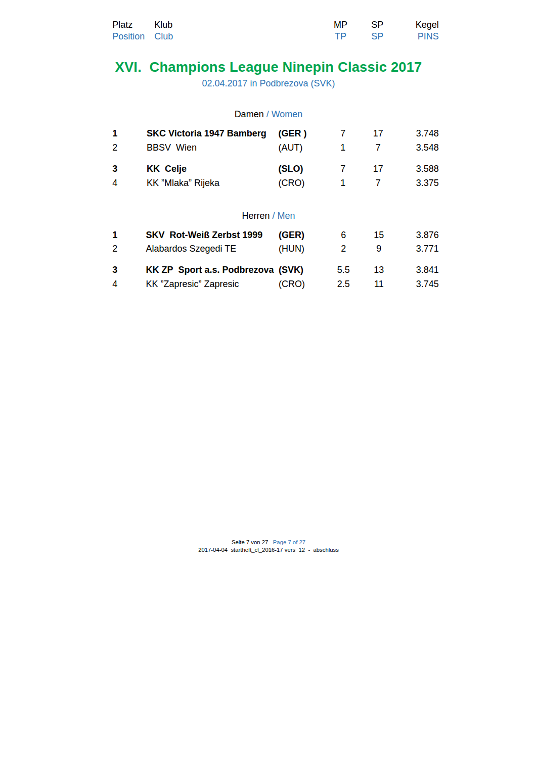| Platz | Klub | | MP | SP | Kegel |
| Position | Club | | TP | SP | PINS |
XVI. Champions League Ninepin Classic 2017
02.04.2017 in Podbrezova (SVK)
Damen / Women
| 1 | SKC Victoria 1947 Bamberg | (GER ) | 7 | 17 | 3.748 |
| 2 | BBSV Wien | (AUT) | 1 | 7 | 3.548 |
| 3 | KK Celje | (SLO) | 7 | 17 | 3.588 |
| 4 | KK ”Mlaka” Rijeka | (CRO) | 1 | 7 | 3.375 |
Herren / Men
| 1 | SKV Rot-Weiß Zerbst 1999 | (GER) | 6 | 15 | 3.876 |
| 2 | Alabardos Szegedi TE | (HUN) | 2 | 9 | 3.771 |
| 3 | KK ZP Sport a.s. Podbrezova | (SVK) | 5.5 | 13 | 3.841 |
| 4 | KK ”Zapresic” Zapresic | (CRO) | 2.5 | 11 | 3.745 |
Seite 7 von 27 Page 7 of 27
2017-04-04 startheft_cl_2016-17 vers 12 - abschluss